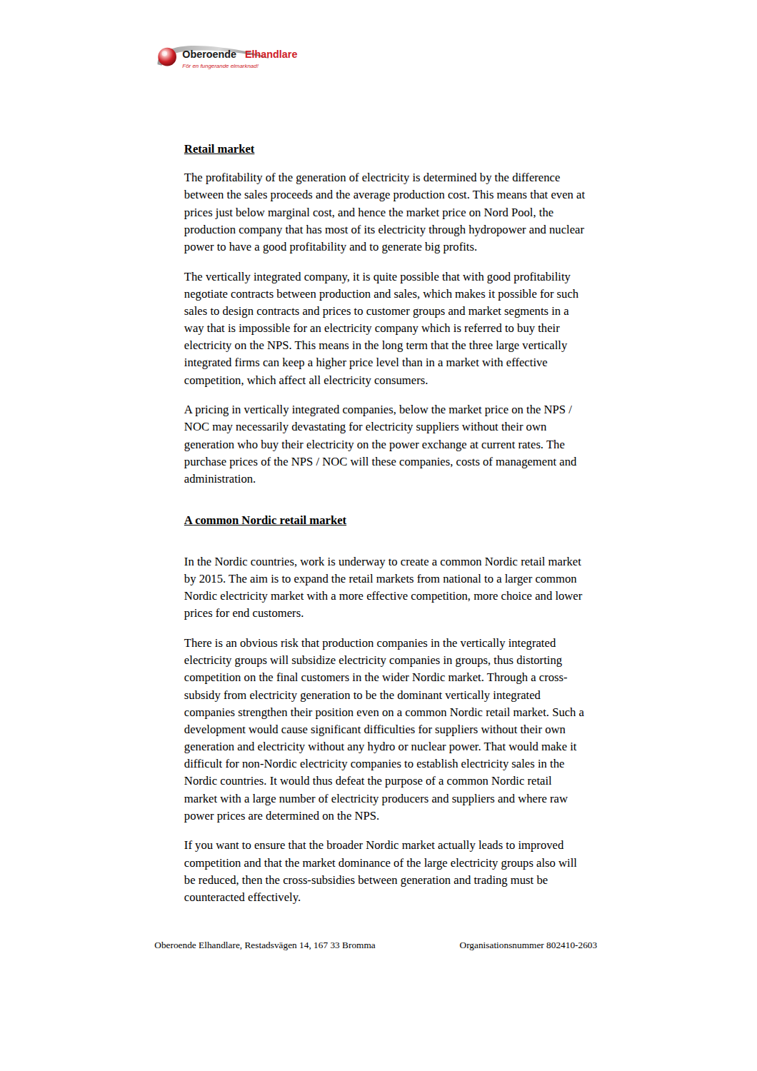Oberoende Elhandlare För en fungerande elmarknad!
Retail market
The profitability of the generation of electricity is determined by the difference between the sales proceeds and the average production cost. This means that even at prices just below marginal cost, and hence the market price on Nord Pool, the production company that has most of its electricity through hydropower and nuclear power to have a good profitability and to generate big profits.
The vertically integrated company, it is quite possible that with good profitability negotiate contracts between production and sales, which makes it possible for such sales to design contracts and prices to customer groups and market segments in a way that is impossible for an electricity company which is referred to buy their electricity on the NPS. This means in the long term that the three large vertically integrated firms can keep a higher price level than in a market with effective competition, which affect all electricity consumers.
A pricing in vertically integrated companies, below the market price on the NPS / NOC may necessarily devastating for electricity suppliers without their own generation who buy their electricity on the power exchange at current rates. The purchase prices of the NPS / NOC will these companies, costs of management and administration.
A common Nordic retail market
In the Nordic countries, work is underway to create a common Nordic retail market by 2015. The aim is to expand the retail markets from national to a larger common Nordic electricity market with a more effective competition, more choice and lower prices for end customers.
There is an obvious risk that production companies in the vertically integrated electricity groups will subsidize electricity companies in groups, thus distorting competition on the final customers in the wider Nordic market. Through a cross-subsidy from electricity generation to be the dominant vertically integrated companies strengthen their position even on a common Nordic retail market. Such a development would cause significant difficulties for suppliers without their own generation and electricity without any hydro or nuclear power. That would make it difficult for non-Nordic electricity companies to establish electricity sales in the Nordic countries. It would thus defeat the purpose of a common Nordic retail market with a large number of electricity producers and suppliers and where raw power prices are determined on the NPS.
If you want to ensure that the broader Nordic market actually leads to improved competition and that the market dominance of the large electricity groups also will be reduced, then the cross-subsidies between generation and trading must be counteracted effectively.
Oberoende Elhandlare, Restadsvägen 14, 167 33 Bromma Organisationsnummer 802410-2603